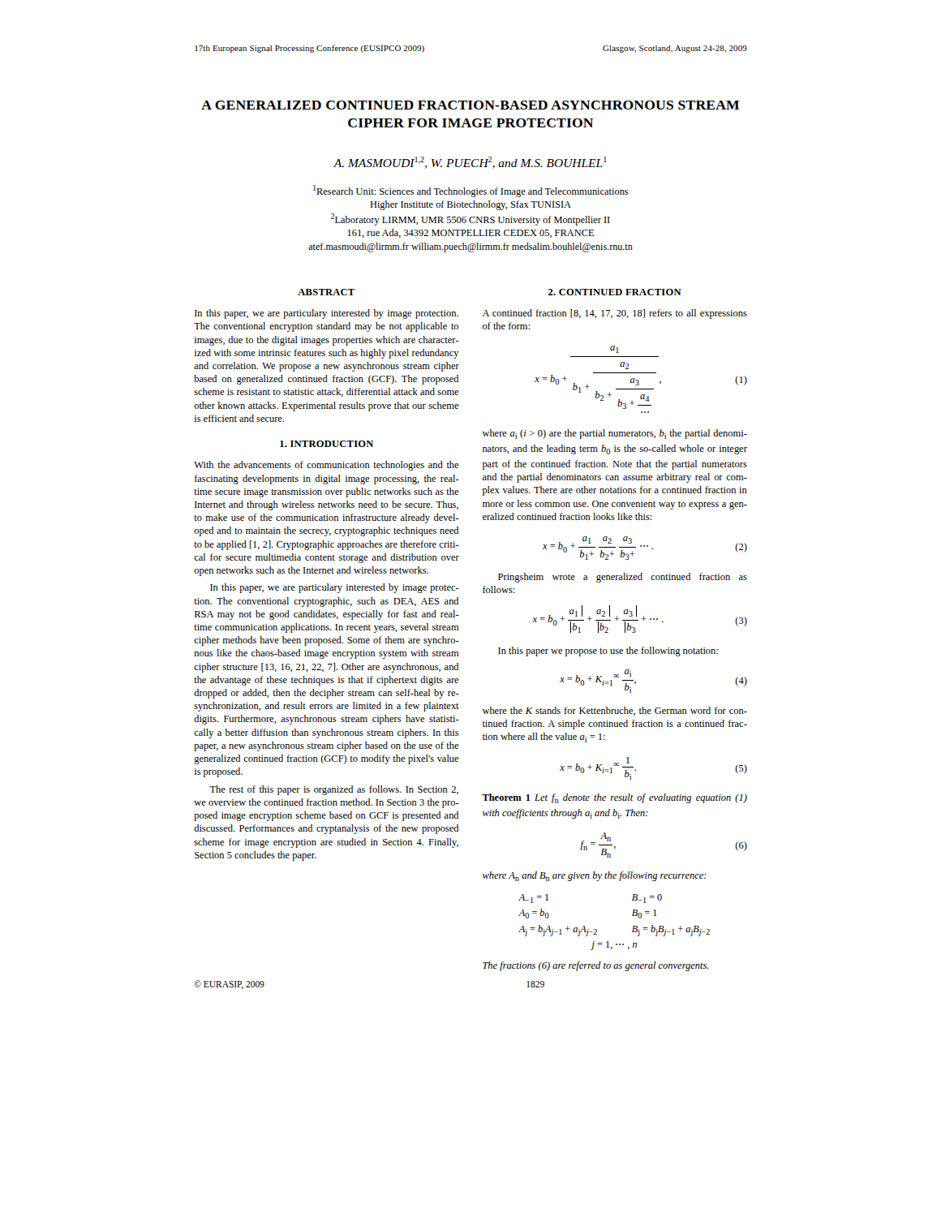17th European Signal Processing Conference (EUSIPCO 2009) Glasgow, Scotland, August 24-28, 2009
A GENERALIZED CONTINUED FRACTION-BASED ASYNCHRONOUS STREAM
CIPHER FOR IMAGE PROTECTION
A. MASMOUDI1,2, W. PUECH2, and M.S. BOUHLEL1
1Research Unit: Sciences and Technologies of Image and Telecommunications
Higher Institute of Biotechnology, Sfax TUNISIA
2Laboratory LIRMM, UMR 5506 CNRS University of Montpellier II
161, rue Ada, 34392 MONTPELLIER CEDEX 05, FRANCE
atef.masmoudi@lirmm.fr william.puech@lirmm.fr medsalim.bouhlel@enis.rnu.tn
ABSTRACT
In this paper, we are particulary interested by image protection. The conventional encryption standard may be not applicable to images, due to the digital images properties which are characterized with some intrinsic features such as highly pixel redundancy and correlation. We propose a new asynchronous stream cipher based on generalized continued fraction (GCF). The proposed scheme is resistant to statistic attack, differential attack and some other known attacks. Experimental results prove that our scheme is efficient and secure.
1. INTRODUCTION
With the advancements of communication technologies and the fascinating developments in digital image processing, the real-time secure image transmission over public networks such as the Internet and through wireless networks need to be secure. Thus, to make use of the communication infrastructure already developed and to maintain the secrecy, cryptographic techniques need to be applied [1, 2]. Cryptographic approaches are therefore critical for secure multimedia content storage and distribution over open networks such as the Internet and wireless networks.
In this paper, we are particulary interested by image protection. The conventional cryptographic, such as DEA, AES and RSA may not be good candidates, especially for fast and real-time communication applications. In recent years, several stream cipher methods have been proposed. Some of them are synchronous like the chaos-based image encryption system with stream cipher structure [13, 16, 21, 22, 7]. Other are asynchronous, and the advantage of these techniques is that if ciphertext digits are dropped or added, then the decipher stream can self-heal by re-synchronization, and result errors are limited in a few plaintext digits. Furthermore, asynchronous stream ciphers have statistically a better diffusion than synchronous stream ciphers. In this paper, a new asynchronous stream cipher based on the use of the generalized continued fraction (GCF) to modify the pixel's value is proposed.
The rest of this paper is organized as follows. In Section 2, we overview the continued fraction method. In Section 3 the proposed image encryption scheme based on GCF is presented and discussed. Performances and cryptanalysis of the new proposed scheme for image encryption are studied in Section 4. Finally, Section 5 concludes the paper.
2. CONTINUED FRACTION
A continued fraction [8, 14, 17, 20, 18] refers to all expressions of the form:
x = b0 + a1 b1 + a2 b2 + a3 b3 + a4 ⋯ ,
(1)
where ai (i > 0) are the partial numerators, bi the partial denominators, and the leading term b0 is the so-called whole or integer part of the continued fraction. Note that the partial numerators and the partial denominators can assume arbitrary real or complex values. There are other notations for a continued fraction in more or less common use. One convenient way to express a generalized continued fraction looks like this:
x = b0 + a1 b1+ a2 b2+ a3 b3+ ⋯ .
(2)
Pringsheim wrote a generalized continued fraction as follows:
x = b0 + a1 b1 + a2 b2 + a3 b3 + ⋯ .
(3)
In this paper we propose to use the following notation:
x = b0 + Ki=1∞ ai bi ,
(4)
where the K stands for Kettenbruche, the German word for continued fraction. A simple continued fraction is a continued fraction where all the value ai = 1:
x = b0 + Ki=1∞ 1 bi .
(5)
Theorem 1 Let fn denote the result of evaluating equation (1) with coefficients through ai and bi. Then:
fn = An Bn ,
(6)
where An and Bn are given by the following recurrence:
| A −1 = 1 | B −1 = 0 |
| A 0 = b 0 | B 0 = 1 |
| A j = b j A j −1 + a j A j −2 | B j = b j B j −1 + a j B j −2 |
| j = 1, ⋯ , n |
The fractions (6) are referred to as general convergents.
© EURASIP, 2009 1829